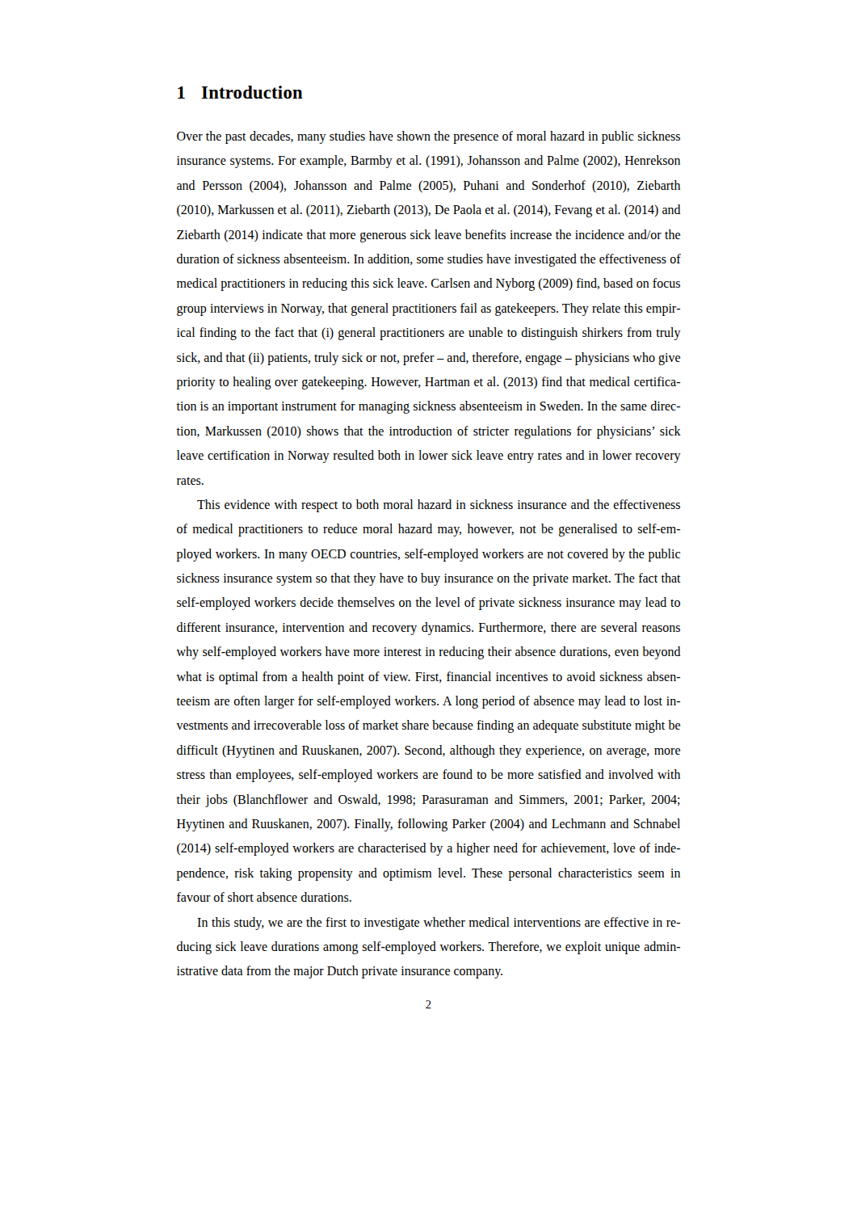1 Introduction
Over the past decades, many studies have shown the presence of moral hazard in public sickness insurance systems. For example, Barmby et al. (1991), Johansson and Palme (2002), Henrekson and Persson (2004), Johansson and Palme (2005), Puhani and Sonderhof (2010), Ziebarth (2010), Markussen et al. (2011), Ziebarth (2013), De Paola et al. (2014), Fevang et al. (2014) and Ziebarth (2014) indicate that more generous sick leave benefits increase the incidence and/or the duration of sickness absenteeism. In addition, some studies have investigated the effectiveness of medical practitioners in reducing this sick leave. Carlsen and Nyborg (2009) find, based on focus group interviews in Norway, that general practitioners fail as gatekeepers. They relate this empirical finding to the fact that (i) general practitioners are unable to distinguish shirkers from truly sick, and that (ii) patients, truly sick or not, prefer – and, therefore, engage – physicians who give priority to healing over gatekeeping. However, Hartman et al. (2013) find that medical certification is an important instrument for managing sickness absenteeism in Sweden. In the same direction, Markussen (2010) shows that the introduction of stricter regulations for physicians’ sick leave certification in Norway resulted both in lower sick leave entry rates and in lower recovery rates.
This evidence with respect to both moral hazard in sickness insurance and the effectiveness of medical practitioners to reduce moral hazard may, however, not be generalised to self-employed workers. In many OECD countries, self-employed workers are not covered by the public sickness insurance system so that they have to buy insurance on the private market. The fact that self-employed workers decide themselves on the level of private sickness insurance may lead to different insurance, intervention and recovery dynamics. Furthermore, there are several reasons why self-employed workers have more interest in reducing their absence durations, even beyond what is optimal from a health point of view. First, financial incentives to avoid sickness absenteeism are often larger for self-employed workers. A long period of absence may lead to lost investments and irrecoverable loss of market share because finding an adequate substitute might be difficult (Hyytinen and Ruuskanen, 2007). Second, although they experience, on average, more stress than employees, self-employed workers are found to be more satisfied and involved with their jobs (Blanchflower and Oswald, 1998; Parasuraman and Simmers, 2001; Parker, 2004; Hyytinen and Ruuskanen, 2007). Finally, following Parker (2004) and Lechmann and Schnabel (2014) self-employed workers are characterised by a higher need for achievement, love of independence, risk taking propensity and optimism level. These personal characteristics seem in favour of short absence durations.
In this study, we are the first to investigate whether medical interventions are effective in reducing sick leave durations among self-employed workers. Therefore, we exploit unique administrative data from the major Dutch private insurance company.
2